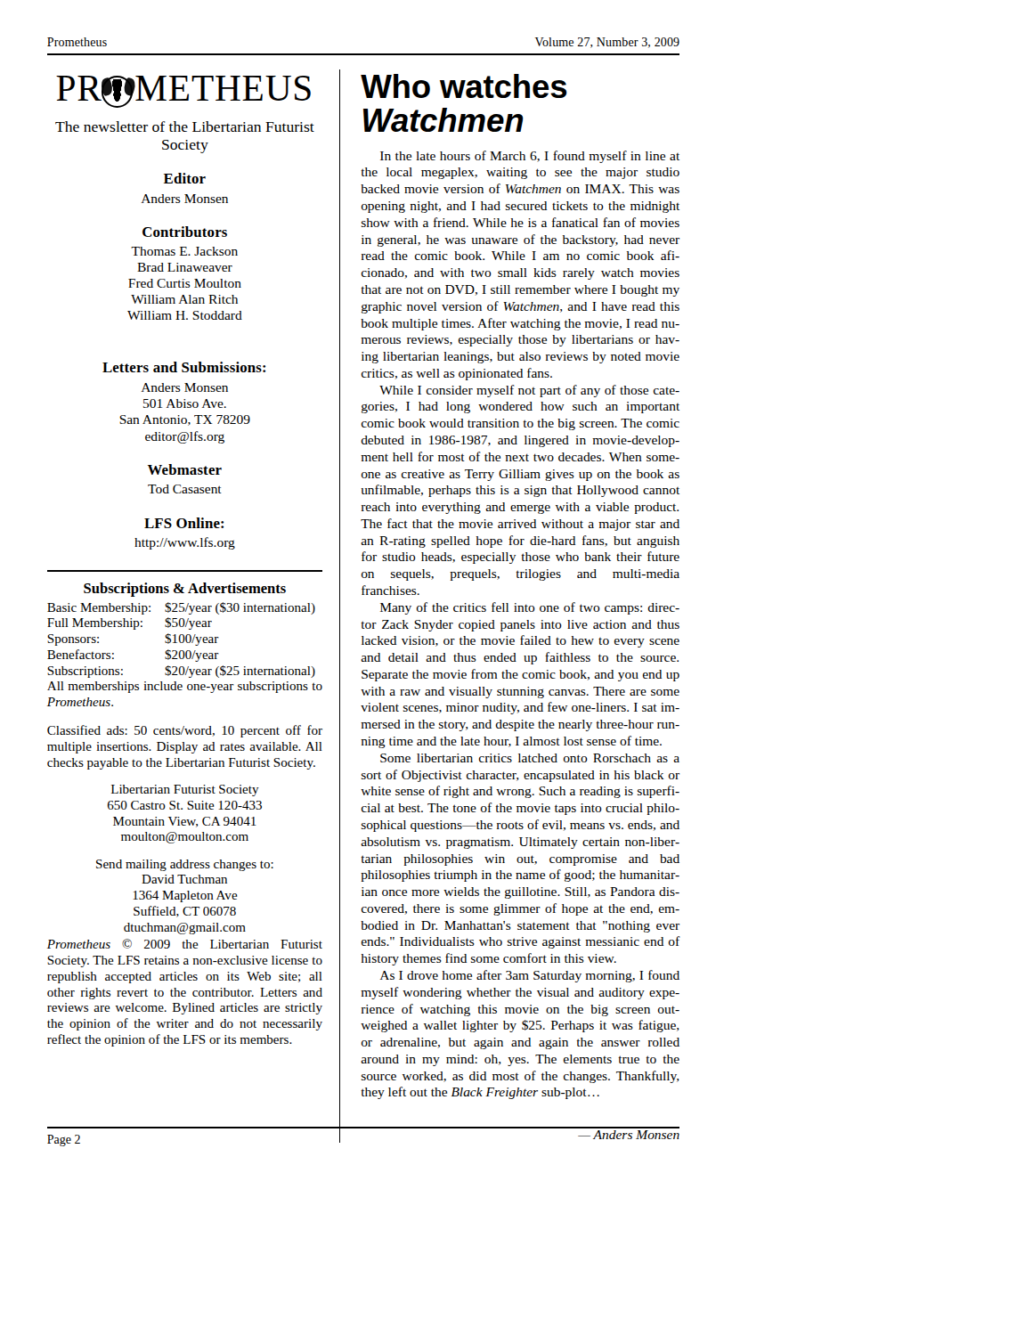Prometheus
Volume 27, Number 3, 2009
PR METHEUS
The newsletter of the Libertarian Futurist Society
Editor
Anders Monsen
Contributors
Thomas E. Jackson
Brad Linaweaver
Fred Curtis Moulton
William Alan Ritch
William H. Stoddard
Letters and Submissions:
Anders Monsen
501 Abiso Ave.
San Antonio, TX 78209
editor@lfs.org
Webmaster
Tod Casasent
LFS Online:
http://www.lfs.org
Subscriptions & Advertisements
| Basic Membership: | $25/year ($30 international) |
| Full Membership: | $50/year |
| Sponsors: | $100/year |
| Benefactors: | $200/year |
| Subscriptions: | $20/year ($25 international) |
All memberships include one-year subscriptions to Prometheus.
Classified ads: 50 cents/word, 10 percent off for multiple insertions. Display ad rates available. All checks payable to the Libertarian Futurist Society.
Libertarian Futurist Society
650 Castro St. Suite 120-433
Mountain View, CA 94041
moulton@moulton.com
Send mailing address changes to:
David Tuchman
1364 Mapleton Ave
Suffield, CT 06078
dtuchman@gmail.com
Prometheus © 2009 the Libertarian Futurist Society. The LFS retains a non-exclusive license to republish accepted articles on its Web site; all other rights revert to the contributor. Letters and reviews are welcome. Bylined articles are strictly the opinion of the writer and do not necessarily reflect the opinion of the LFS or its members.
Who watches Watchmen
In the late hours of March 6, I found myself in line at the local megaplex, waiting to see the major studio backed movie version of Watchmen on IMAX. This was opening night, and I had secured tickets to the midnight show with a friend. While he is a fanatical fan of movies in general, he was unaware of the backstory, had never read the comic book. While I am no comic book aficionado, and with two small kids rarely watch movies that are not on DVD, I still remember where I bought my graphic novel version of Watchmen, and I have read this book multiple times. After watching the movie, I read numerous reviews, especially those by libertarians or having libertarian leanings, but also reviews by noted movie critics, as well as opinionated fans.
While I consider myself not part of any of those categories, I had long wondered how such an important comic book would transition to the big screen. The comic debuted in 1986-1987, and lingered in movie-development hell for most of the next two decades. When someone as creative as Terry Gilliam gives up on the book as unfilmable, perhaps this is a sign that Hollywood cannot reach into everything and emerge with a viable product. The fact that the movie arrived without a major star and an R-rating spelled hope for die-hard fans, but anguish for studio heads, especially those who bank their future on sequels, prequels, trilogies and multi-media franchises.
Many of the critics fell into one of two camps: director Zack Snyder copied panels into live action and thus lacked vision, or the movie failed to hew to every scene and detail and thus ended up faithless to the source. Separate the movie from the comic book, and you end up with a raw and visually stunning canvas. There are some violent scenes, minor nudity, and few one-liners. I sat immersed in the story, and despite the nearly three-hour running time and the late hour, I almost lost sense of time.
Some libertarian critics latched onto Rorschach as a sort of Objectivist character, encapsulated in his black or white sense of right and wrong. Such a reading is superficial at best. The tone of the movie taps into crucial philosophical questions—the roots of evil, means vs. ends, and absolutism vs. pragmatism. Ultimately certain non-libertarian philosophies win out, compromise and bad philosophies triumph in the name of good; the humanitarian once more wields the guillotine. Still, as Pandora discovered, there is some glimmer of hope at the end, embodied in Dr. Manhattan's statement that "nothing ever ends." Individualists who strive against messianic end of history themes find some comfort in this view.
As I drove home after 3am Saturday morning, I found myself wondering whether the visual and auditory experience of watching this movie on the big screen outweighed a wallet lighter by $25. Perhaps it was fatigue, or adrenaline, but again and again the answer rolled around in my mind: oh, yes. The elements true to the source worked, as did most of the changes. Thankfully, they left out the Black Freighter sub-plot…
— Anders Monsen
Page 2